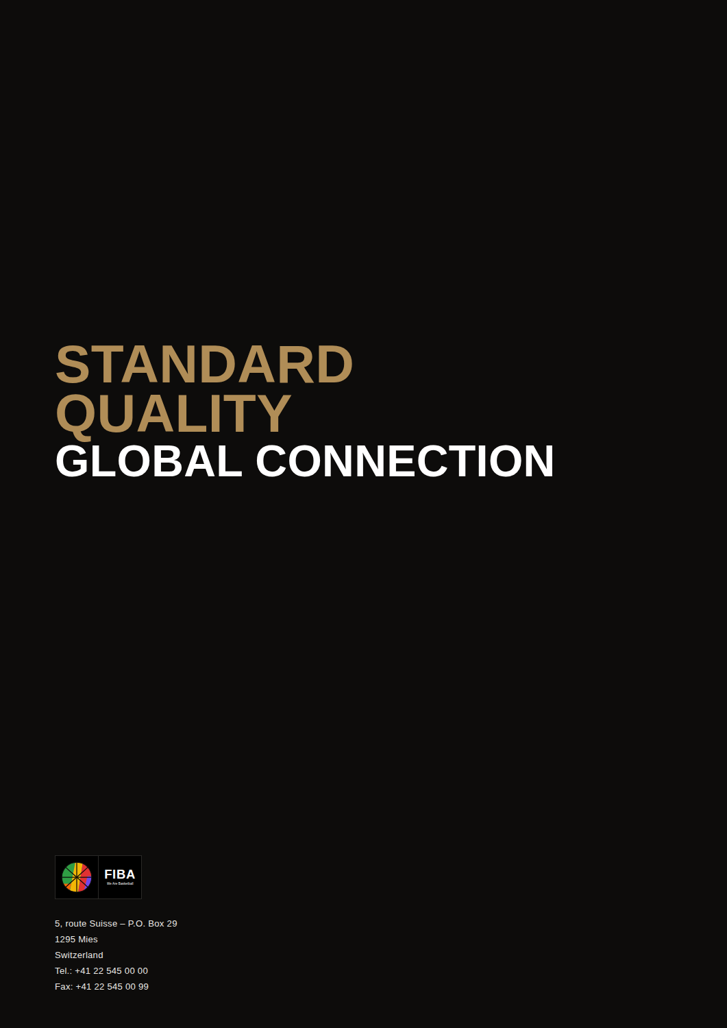Standard Quality Global Connection
FIBA We Are Basketball
5, route Suisse – P.O. Box 29
1295 Mies
Switzerland
Tel.: +41 22 545 00 00
Fax: +41 22 545 00 99